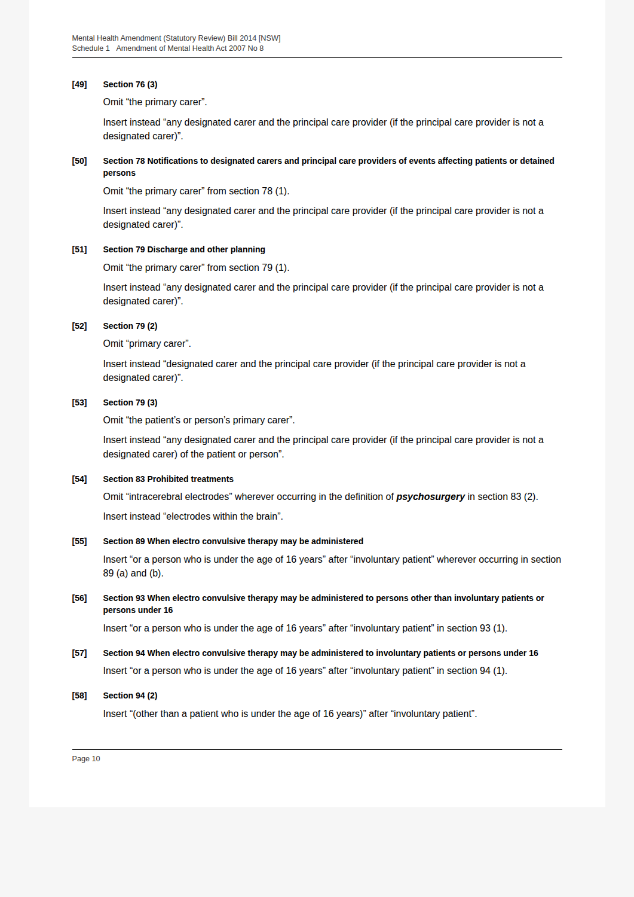Mental Health Amendment (Statutory Review) Bill 2014 [NSW] Schedule 1 Amendment of Mental Health Act 2007 No 8
[49] Section 76 (3)
Omit “the primary carer”.
Insert instead “any designated carer and the principal care provider (if the principal care provider is not a designated carer)”.
[50] Section 78 Notifications to designated carers and principal care providers of events affecting patients or detained persons
Omit “the primary carer” from section 78 (1).
Insert instead “any designated carer and the principal care provider (if the principal care provider is not a designated carer)”.
[51] Section 79 Discharge and other planning
Omit “the primary carer” from section 79 (1).
Insert instead “any designated carer and the principal care provider (if the principal care provider is not a designated carer)”.
[52] Section 79 (2)
Omit “primary carer”.
Insert instead “designated carer and the principal care provider (if the principal care provider is not a designated carer)”.
[53] Section 79 (3)
Omit “the patient’s or person’s primary carer”.
Insert instead “any designated carer and the principal care provider (if the principal care provider is not a designated carer) of the patient or person”.
[54] Section 83 Prohibited treatments
Omit “intracerebral electrodes” wherever occurring in the definition of psychosurgery in section 83 (2).
Insert instead “electrodes within the brain”.
[55] Section 89 When electro convulsive therapy may be administered
Insert “or a person who is under the age of 16 years” after “involuntary patient” wherever occurring in section 89 (a) and (b).
[56] Section 93 When electro convulsive therapy may be administered to persons other than involuntary patients or persons under 16
Insert “or a person who is under the age of 16 years” after “involuntary patient” in section 93 (1).
[57] Section 94 When electro convulsive therapy may be administered to involuntary patients or persons under 16
Insert “or a person who is under the age of 16 years” after “involuntary patient” in section 94 (1).
[58] Section 94 (2)
Insert “(other than a patient who is under the age of 16 years)” after “involuntary patient”.
Page 10